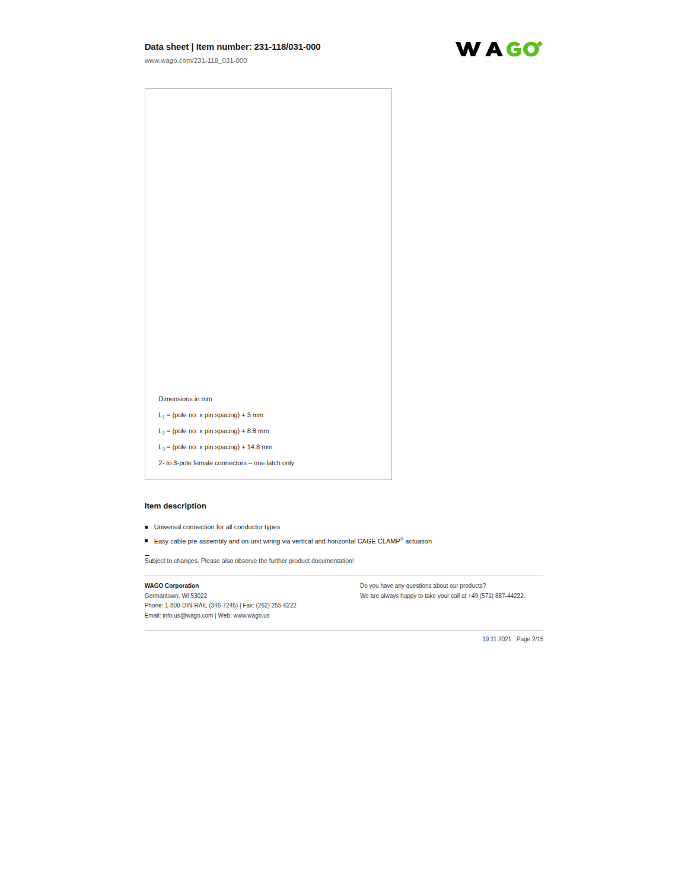Data sheet | Item number: 231-118/031-000
www.wago.com/231-118_031-000
Dimensions in mm
L1 = (pole no. x pin spacing) + 3 mm
L2 = (pole no. x pin spacing) + 8.8 mm
L3 = (pole no. x pin spacing) + 14.8 mm
2- to 3-pole female connectors – one latch only
Item description
Universal connection for all conductor types
Easy cable pre-assembly and on-unit wiring via vertical and horizontal CAGE CLAMP® actuation
Subject to changes. Please also observe the further product documentation!
WAGO Corporation
Germantown, WI 53022
Phone: 1-800-DIN-RAIL (346-7245) | Fax: (262) 255-6222
Email: info.us@wago.com | Web: www.wago.us
Do you have any questions about our products?
We are always happy to take your call at +49 (571) 887-44222.
19.11.2021 Page 2/15